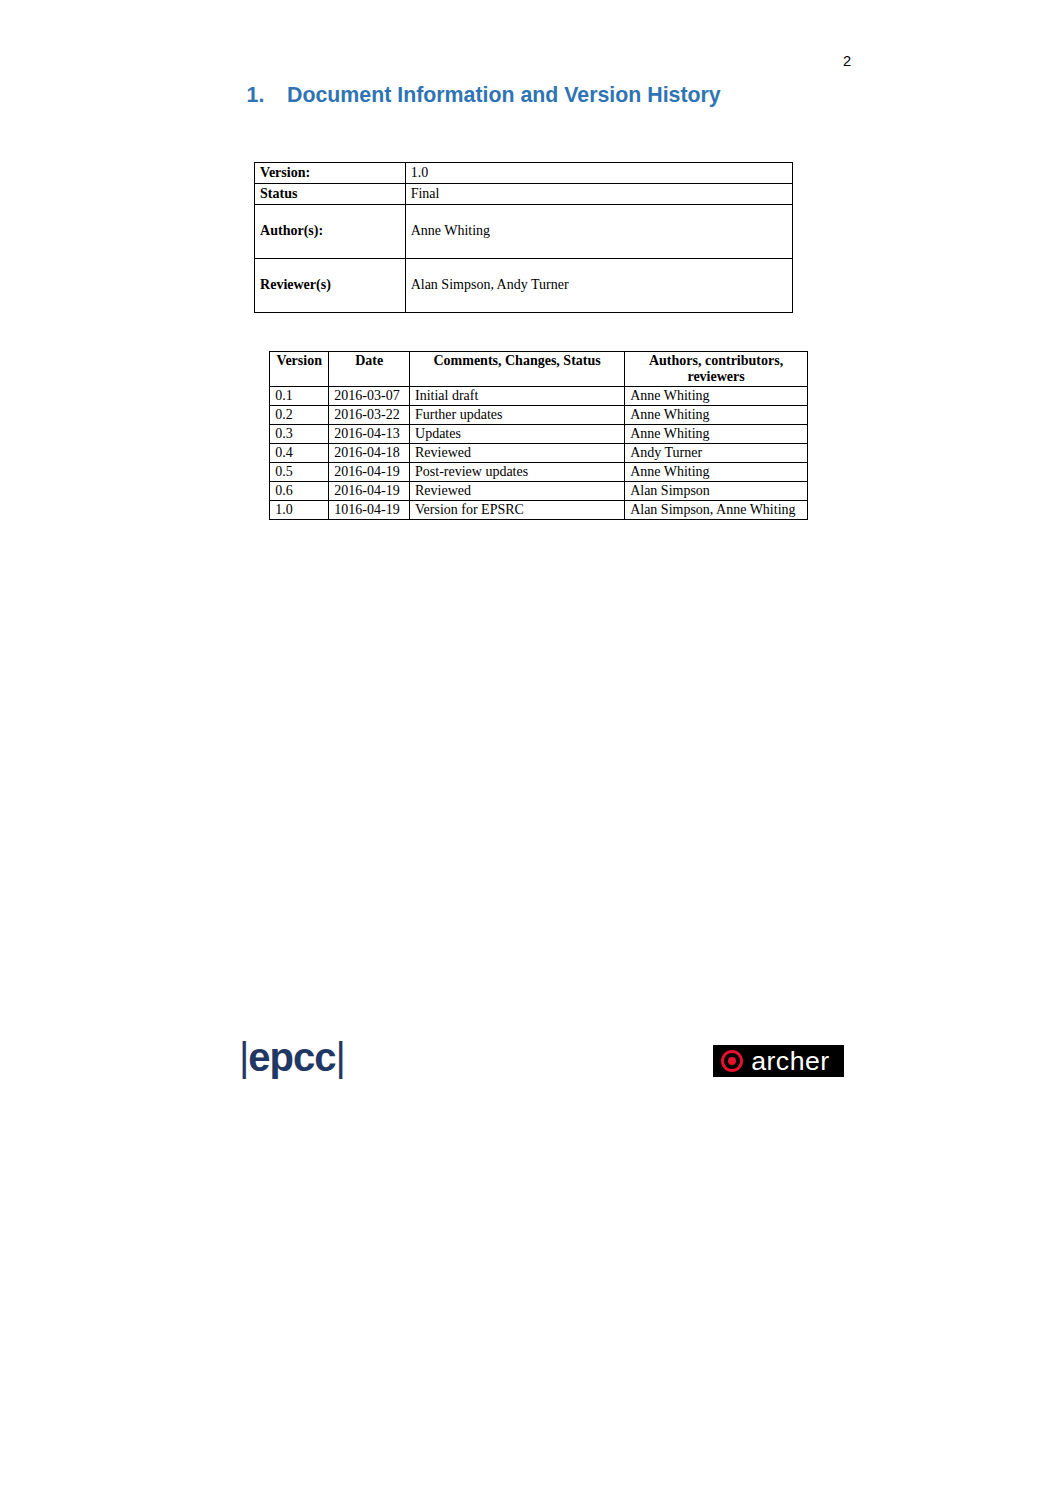2
1. Document Information and Version History
| Version: | 1.0 |
| Status | Final |
| Author(s): | Anne Whiting |
| Reviewer(s) | Alan Simpson, Andy Turner |
| Version | Date | Comments, Changes, Status | Authors, contributors, reviewers |
| --- | --- | --- | --- |
| 0.1 | 2016-03-07 | Initial draft | Anne Whiting |
| 0.2 | 2016-03-22 | Further updates | Anne Whiting |
| 0.3 | 2016-04-13 | Updates | Anne Whiting |
| 0.4 | 2016-04-18 | Reviewed | Andy Turner |
| 0.5 | 2016-04-19 | Post-review updates | Anne Whiting |
| 0.6 | 2016-04-19 | Reviewed | Alan Simpson |
| 1.0 | 1016-04-19 | Version for EPSRC | Alan Simpson, Anne Whiting |
|epcc|
archer